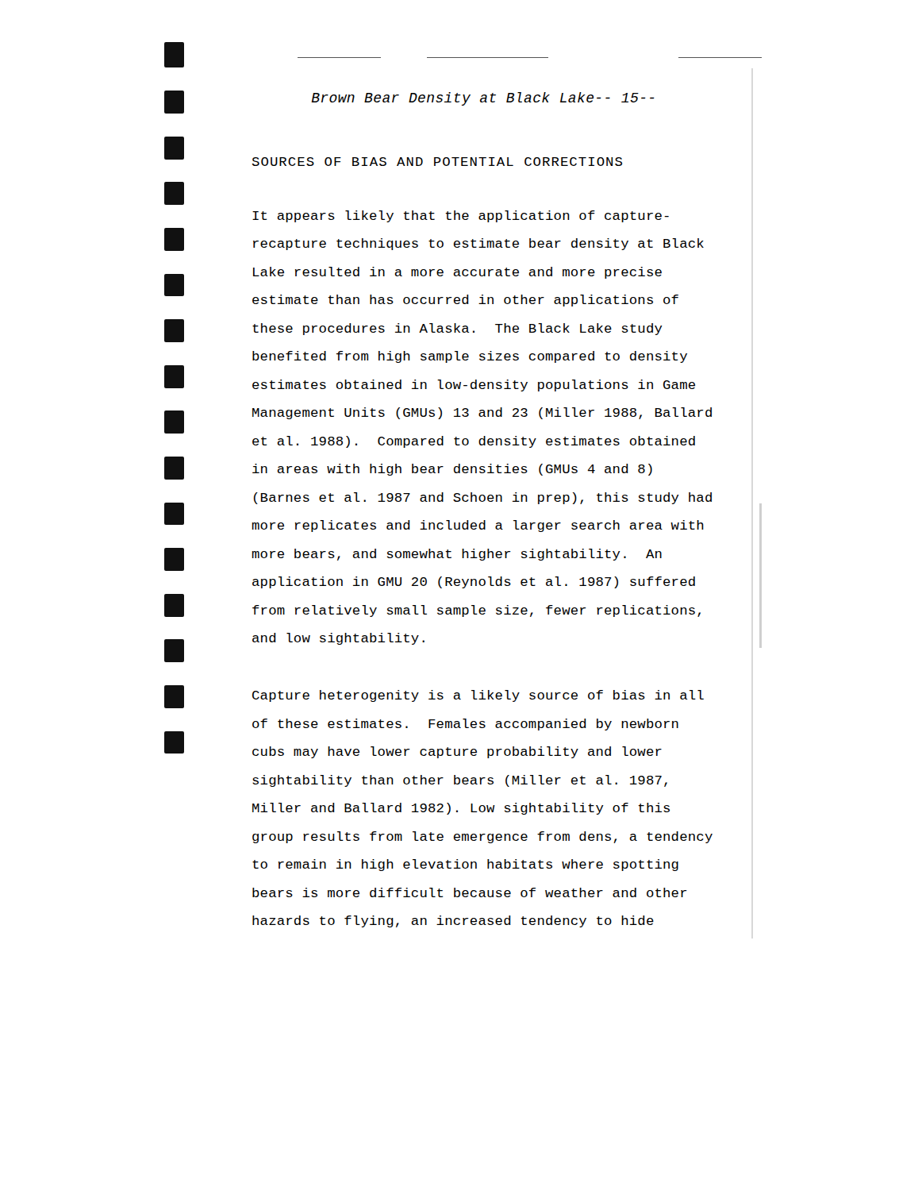Brown Bear Density at Black Lake-- 15--
SOURCES OF BIAS AND POTENTIAL CORRECTIONS
It appears likely that the application of capture-recapture techniques to estimate bear density at Black Lake resulted in a more accurate and more precise estimate than has occurred in other applications of these procedures in Alaska. The Black Lake study benefited from high sample sizes compared to density estimates obtained in low-density populations in Game Management Units (GMUs) 13 and 23 (Miller 1988, Ballard et al. 1988). Compared to density estimates obtained in areas with high bear densities (GMUs 4 and 8) (Barnes et al. 1987 and Schoen in prep), this study had more replicates and included a larger search area with more bears, and somewhat higher sightability. An application in GMU 20 (Reynolds et al. 1987) suffered from relatively small sample size, fewer replications, and low sightability.
Capture heterogenity is a likely source of bias in all of these estimates. Females accompanied by newborn cubs may have lower capture probability and lower sightability than other bears (Miller et al. 1987, Miller and Ballard 1982). Low sightability of this group results from late emergence from dens, a tendency to remain in high elevation habitats where spotting bears is more difficult because of weather and other hazards to flying, an increased tendency to hide